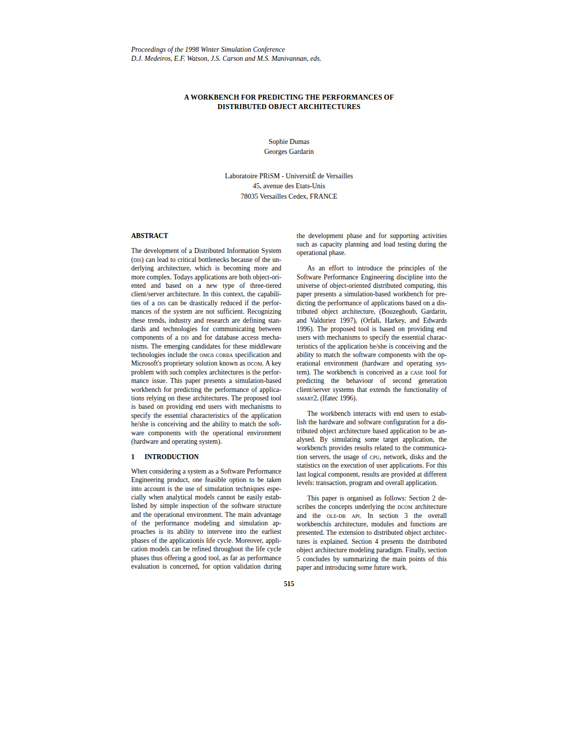Proceedings of the 1998 Winter Simulation Conference
D.J. Medeiros, E.F. Watson, J.S. Carson and M.S. Manivannan, eds.
A WORKBENCH FOR PREDICTING THE PERFORMANCES OF
DISTRIBUTED OBJECT ARCHITECTURES
Sophie Dumas
Georges Gardarin
Laboratoire PRiSM - UniversitÈ de Versailles
45, avenue des Etats-Unis
78035 Versailles Cedex, FRANCE
ABSTRACT
The development of a Distributed Information System (dis) can lead to critical bottlenecks because of the underlying architecture, which is becoming more and more complex. Todays applications are both object-oriented and based on a new type of three-tiered client/server architecture. In this context, the capabilities of a dis can be drastically reduced if the performances of the system are not sufficient. Recognizing these trends, industry and research are defining standards and technologies for communicating between components of a dis and for database access mechanisms. The emerging candidates for these middleware technologies include the omgs corba specification and Microsoft's proprietary solution known as dcom. A key problem with such complex architectures is the performance issue. This paper presents a simulation-based workbench for predicting the performance of applications relying on these architectures. The proposed tool is based on providing end users with mechanisms to specify the essential characteristics of the application he/she is conceiving and the ability to match the software components with the operational environment (hardware and operating system).
1 INTRODUCTION
When considering a system as a Software Performance Engineering product, one feasible option to be taken into account is the use of simulation techniques especially when analytical models cannot be easily established by simple inspection of the software structure and the operational environment. The main advantage of the performance modeling and simulation approaches is its ability to intervene into the earliest phases of the applicationís life cycle. Moreover, application models can be refined throughout the life cycle phases thus offering a good tool, as far as performance evaluation is concerned, for option validation during the development phase and for supporting activities such as capacity planning and load testing during the operational phase.
As an effort to introduce the principles of the Software Performance Engineering discipline into the universe of object-oriented distributed computing, this paper presents a simulation-based workbench for predicting the performance of applications based on a distributed object architecture, (Bouzeghoub, Gardarin, and Valduriez 1997), (Orfali, Harkey, and Edwards 1996). The proposed tool is based on providing end users with mechanisms to specify the essential characteristics of the application he/she is conceiving and the ability to match the software components with the operational environment (hardware and operating system). The workbench is conceived as a case tool for predicting the behaviour of second generation client/server systems that extends the functionality of smart2, (Ifatec 1996).
The workbench interacts with end users to establish the hardware and software configuration for a distributed object architecture based application to be analysed. By simulating some target application, the workbench provides results related to the communication servers, the usage of cpu, network, disks and the statistics on the execution of user applications. For this last logical component, results are provided at different levels: transaction, program and overall application.
This paper is organised as follows: Section 2 describes the concepts underlying the dcom architecture and the ole-db api. In section 3 the overall workbenchís architecture, modules and functions are presented. The extension to distributed object architectures is explained. Section 4 presents the distributed object architecture modeling paradigm. Finally, section 5 concludes by summarizing the main points of this paper and introducing some future work.
515